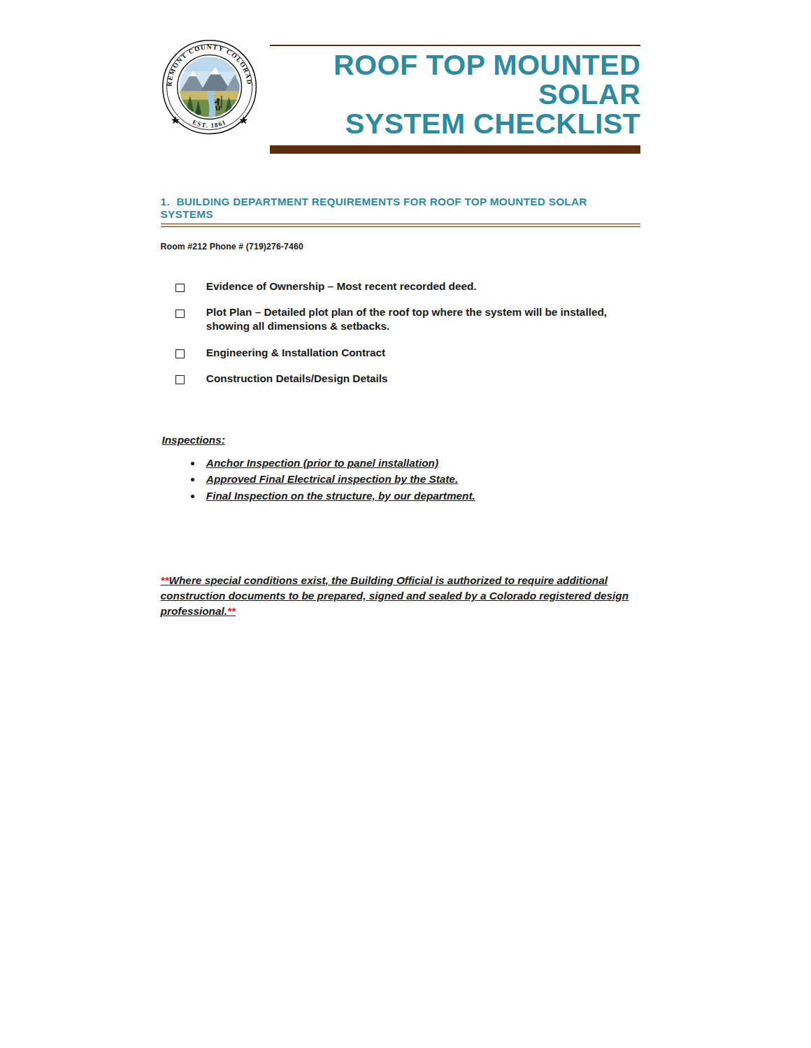FREMONT COUNTY COLORADO EST. 1861
ROOF TOP MOUNTED SOLAR
SYSTEM CHECKLIST
1. BUILDING DEPARTMENT REQUIREMENTS FOR ROOF TOP MOUNTED SOLAR SYSTEMS
Room #212 Phone # (719)276-7460
Evidence of Ownership – Most recent recorded deed.
Plot Plan – Detailed plot plan of the roof top where the system will be installed, showing all dimensions & setbacks.
Engineering & Installation Contract
Construction Details/Design Details
Inspections:
Anchor Inspection (prior to panel installation)
Approved Final Electrical inspection by the State.
Final Inspection on the structure, by our department.
**Where special conditions exist, the Building Official is authorized to require additional construction documents to be prepared, signed and sealed by a Colorado registered design professional.**